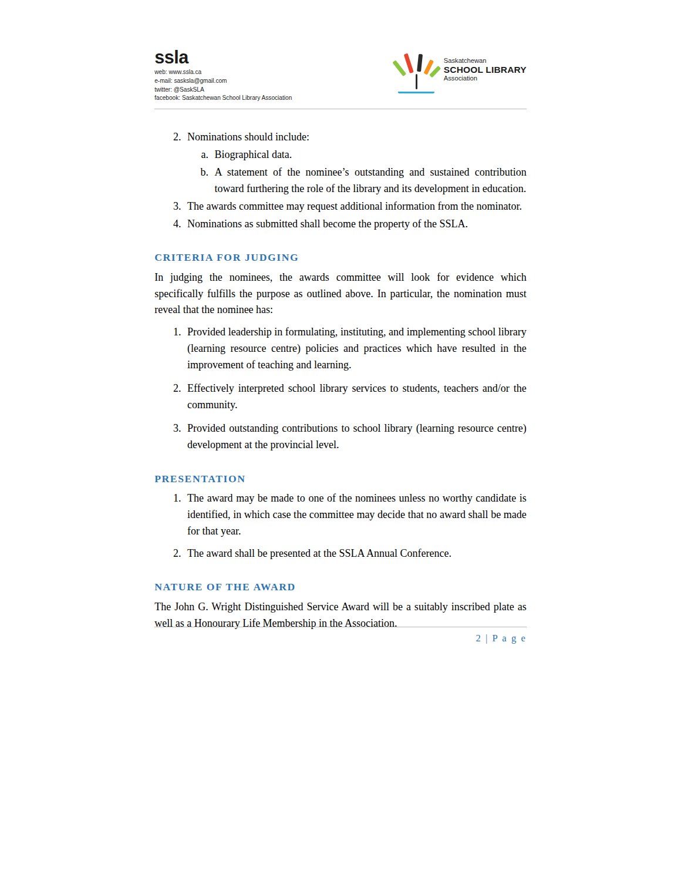ssla
web: www.ssla.ca
e-mail: sasksla@gmail.com
twitter: @SaskSLA
facebook: Saskatchewan School Library Association
Saskatchewan
SCHOOL LIBRARY
Association
Nominations should include:
Biographical data.
A statement of the nominee’s outstanding and sustained contribution toward furthering the role of the library and its development in education.
The awards committee may request additional information from the nominator.
Nominations as submitted shall become the property of the SSLA.
CRITERIA FOR JUDGING
In judging the nominees, the awards committee will look for evidence which specifically fulfills the purpose as outlined above. In particular, the nomination must reveal that the nominee has:
Provided leadership in formulating, instituting, and implementing school library (learning resource centre) policies and practices which have resulted in the improvement of teaching and learning.
Effectively interpreted school library services to students, teachers and/or the community.
Provided outstanding contributions to school library (learning resource centre) development at the provincial level.
PRESENTATION
The award may be made to one of the nominees unless no worthy candidate is identified, in which case the committee may decide that no award shall be made for that year.
The award shall be presented at the SSLA Annual Conference.
NATURE OF THE AWARD
The John G. Wright Distinguished Service Award will be a suitably inscribed plate as well as a Honourary Life Membership in the Association.
2 | P a g e